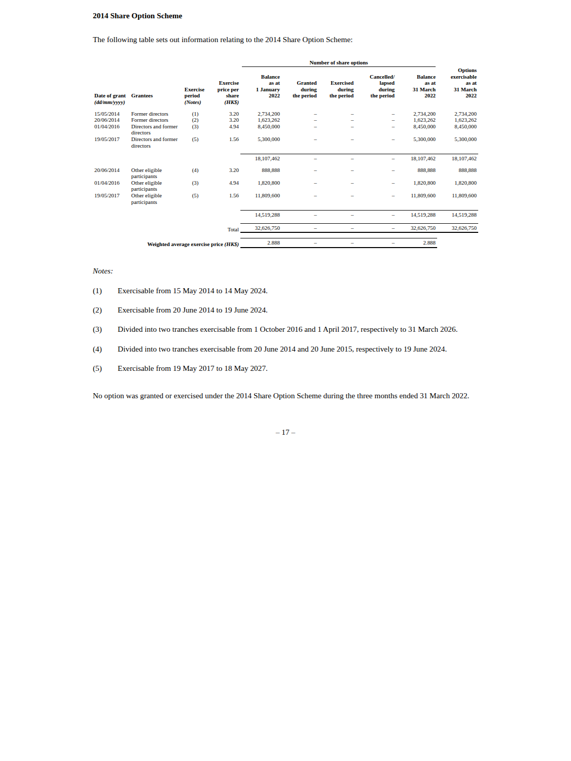2014 Share Option Scheme
The following table sets out information relating to the 2014 Share Option Scheme:
| | Number of share options | |
| | | | | | | | | | Options |
| | | | Exercise | Balance as at | Granted | Exercised | Cancelled/ lapsed | Balance as at | exercisable as at |
| | | Exercise | price per | 1 January | during | during | during | 31 March | 31 March |
| Date of grant | Grantees | period | share | 2022 | the period | the period | the period | 2022 | 2022 |
| (dd/mm/yyyy) | | (Notes) | (HK$) | | | | | | |
| 15/05/2014 | Former directors | (1) | 3.20 | 2,734,200 | – | – | – | 2,734,200 | 2,734,200 |
| 20/06/2014 | Former directors | (2) | 3.20 | 1,623,262 | – | – | – | 1,623,262 | 1,623,262 |
| 01/04/2016 | Directors and former | (3) | 4.94 | 8,450,000 | – | – | – | 8,450,000 | 8,450,000 |
| | directors | | | | | | | | |
| 19/05/2017 | Directors and former | (5) | 1.56 | 5,300,000 | – | – | – | 5,300,000 | 5,300,000 |
| | directors | | | | | | | | |
| | 18,107,462 | – | – | – | 18,107,462 | 18,107,462 |
| 20/06/2014 | Other eligible | (4) | 3.20 | 888,888 | – | – | – | 888,888 | 888,888 |
| | participants | | | | | | | | |
| 01/04/2016 | Other eligible | (3) | 4.94 | 1,820,800 | – | – | – | 1,820,800 | 1,820,800 |
| | participants | | | | | | | | |
| 19/05/2017 | Other eligible | (5) | 1.56 | 11,809,600 | – | – | – | 11,809,600 | 11,809,600 |
| | participants | | | | | | | | |
| | 14,519,288 | – | – | – | 14,519,288 | 14,519,288 |
| | Total | 32,626,750 | – | – | – | 32,626,750 | 32,626,750 |
| Weighted average exercise price (HK$) | 2.888 | – | – | – | 2.888 | |
Notes:
(1) Exercisable from 15 May 2014 to 14 May 2024.
(2) Exercisable from 20 June 2014 to 19 June 2024.
(3) Divided into two tranches exercisable from 1 October 2016 and 1 April 2017, respectively to 31 March 2026.
(4) Divided into two tranches exercisable from 20 June 2014 and 20 June 2015, respectively to 19 June 2024.
(5) Exercisable from 19 May 2017 to 18 May 2027.
No option was granted or exercised under the 2014 Share Option Scheme during the three months ended 31 March 2022.
– 17 –